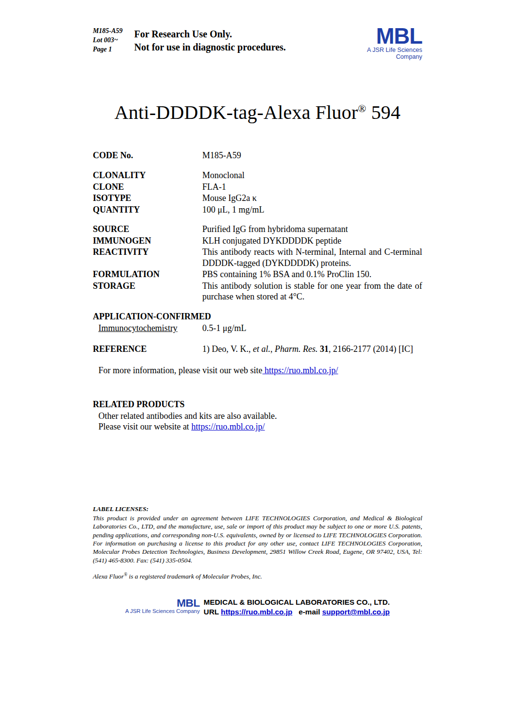M185-A59
Lot 003~
Page 1
For Research Use Only.
Not for use in diagnostic procedures.
MBL
A JSR Life SciencesCompany
Anti-DDDDK-tag-Alexa Fluor® 594
| CODE No. | M185-A59 |
| CLONALITY | Monoclonal |
| CLONE | FLA-1 |
| ISOTYPE | Mouse IgG2a κ |
| QUANTITY | 100 μL, 1 mg/mL |
| SOURCE | Purified IgG from hybridoma supernatant |
| IMMUNOGEN | KLH conjugated DYKDDDDK peptide |
| REACTIVITY | This antibody reacts with N-terminal, Internal and C-terminal DDDDK-tagged (DYKDDDDK) proteins. |
| FORMULATION | PBS containing 1% BSA and 0.1% ProClin 150. |
| STORAGE | This antibody solution is stable for one year from the date of purchase when stored at 4°C. |
APPLICATION-CONFIRMED
| Immunocytochemistry | 0.5-1 μg/mL |
REFERENCE
1) Deo, V. K., et al., Pharm. Res. 31, 2166-2177 (2014) [IC]
For more information, please visit our web site https://ruo.mbl.co.jp/
RELATED PRODUCTS
Other related antibodies and kits are also available.
Please visit our website at https://ruo.mbl.co.jp/
LABEL LICENSES:
This product is provided under an agreement between LIFE TECHNOLOGIES Corporation, and Medical & Biological Laboratories Co., LTD, and the manufacture, use, sale or import of this product may be subject to one or more U.S. patents, pending applications, and corresponding non-U.S. equivalents, owned by or licensed to LIFE TECHNOLOGIES Corporation. For information on purchasing a license to this product for any other use, contact LIFE TECHNOLOGIES Corporation, Molecular Probes Detection Technologies, Business Development, 29851 Willow Creek Road, Eugene, OR 97402, USA, Tel: (541) 465-8300. Fax: (541) 335-0504.
Alexa Fluor® is a registered trademark of Molecular Probes, Inc.
MBL
A JSR Life Sciences Company
MEDICAL & BIOLOGICAL LABORATORIES CO., LTD. URL https://ruo.mbl.co.jp e-mail support@mbl.co.jp